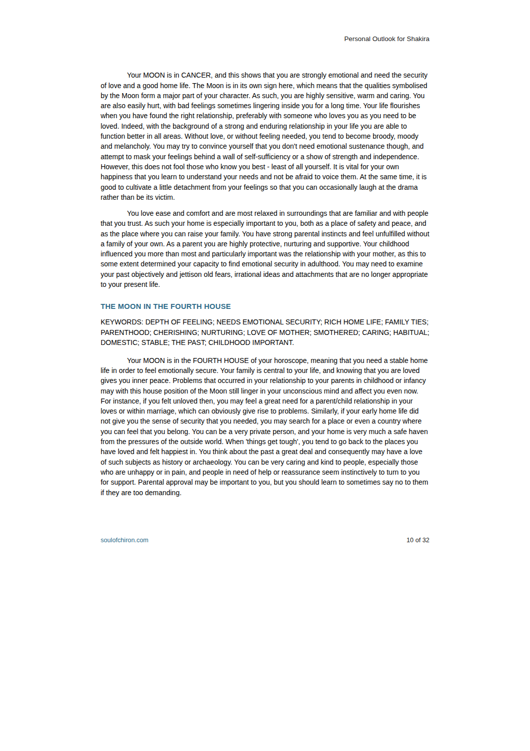Personal Outlook for Shakira
Your MOON is in CANCER, and this shows that you are strongly emotional and need the security of love and a good home life. The Moon is in its own sign here, which means that the qualities symbolised by the Moon form a major part of your character. As such, you are highly sensitive, warm and caring. You are also easily hurt, with bad feelings sometimes lingering inside you for a long time. Your life flourishes when you have found the right relationship, preferably with someone who loves you as you need to be loved. Indeed, with the background of a strong and enduring relationship in your life you are able to function better in all areas. Without love, or without feeling needed, you tend to become broody, moody and melancholy. You may try to convince yourself that you don't need emotional sustenance though, and attempt to mask your feelings behind a wall of self-sufficiency or a show of strength and independence. However, this does not fool those who know you best - least of all yourself. It is vital for your own happiness that you learn to understand your needs and not be afraid to voice them. At the same time, it is good to cultivate a little detachment from your feelings so that you can occasionally laugh at the drama rather than be its victim.
You love ease and comfort and are most relaxed in surroundings that are familiar and with people that you trust. As such your home is especially important to you, both as a place of safety and peace, and as the place where you can raise your family. You have strong parental instincts and feel unfulfilled without a family of your own. As a parent you are highly protective, nurturing and supportive. Your childhood influenced you more than most and particularly important was the relationship with your mother, as this to some extent determined your capacity to find emotional security in adulthood. You may need to examine your past objectively and jettison old fears, irrational ideas and attachments that are no longer appropriate to your present life.
The Moon in the Fourth House
Keywords: depth of feeling; needs emotional security; rich home life; family ties; parenthood; cherishing; nurturing; love of mother; smothered; caring; habitual; domestic; stable; the past; childhood important.
Your MOON is in the FOURTH HOUSE of your horoscope, meaning that you need a stable home life in order to feel emotionally secure. Your family is central to your life, and knowing that you are loved gives you inner peace. Problems that occurred in your relationship to your parents in childhood or infancy may with this house position of the Moon still linger in your unconscious mind and affect you even now. For instance, if you felt unloved then, you may feel a great need for a parent/child relationship in your loves or within marriage, which can obviously give rise to problems. Similarly, if your early home life did not give you the sense of security that you needed, you may search for a place or even a country where you can feel that you belong. You can be a very private person, and your home is very much a safe haven from the pressures of the outside world. When 'things get tough', you tend to go back to the places you have loved and felt happiest in. You think about the past a great deal and consequently may have a love of such subjects as history or archaeology. You can be very caring and kind to people, especially those who are unhappy or in pain, and people in need of help or reassurance seem instinctively to turn to you for support. Parental approval may be important to you, but you should learn to sometimes say no to them if they are too demanding.
soulofchiron.com 10 of 32